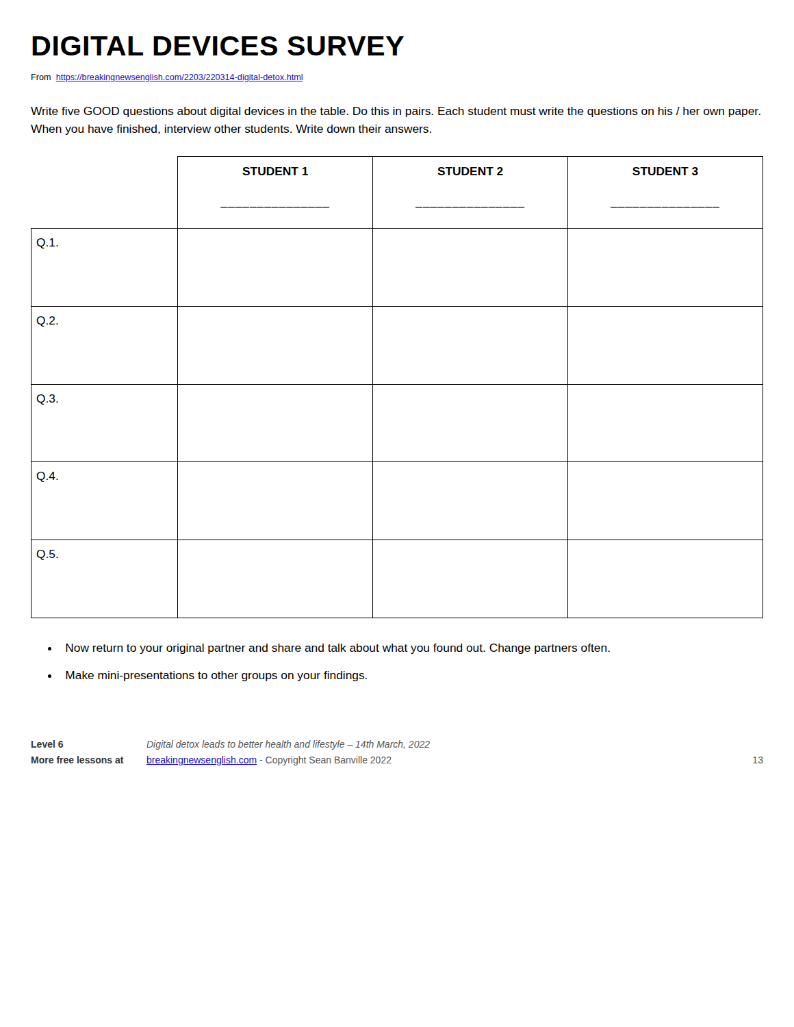DIGITAL DEVICES SURVEY
From https://breakingnewsenglish.com/2203/220314-digital-detox.html
Write five GOOD questions about digital devices in the table. Do this in pairs. Each student must write the questions on his / her own paper.
When you have finished, interview other students. Write down their answers.
| | STUDENT 1 _______________ | STUDENT 2 _______________ | STUDENT 3 _______________ |
| --- | --- | --- | --- |
| Q.1. | | | |
| Q.2. | | | |
| Q.3. | | | |
| Q.4. | | | |
| Q.5. | | | |
Now return to your original partner and share and talk about what you found out. Change partners often.
Make mini-presentations to other groups on your findings.
| Level 6 | Digital detox leads to better health and lifestyle – 14th March, 2022 | |
| More free lessons at | breakingnewsenglish.com - Copyright Sean Banville 2022 | 13 |